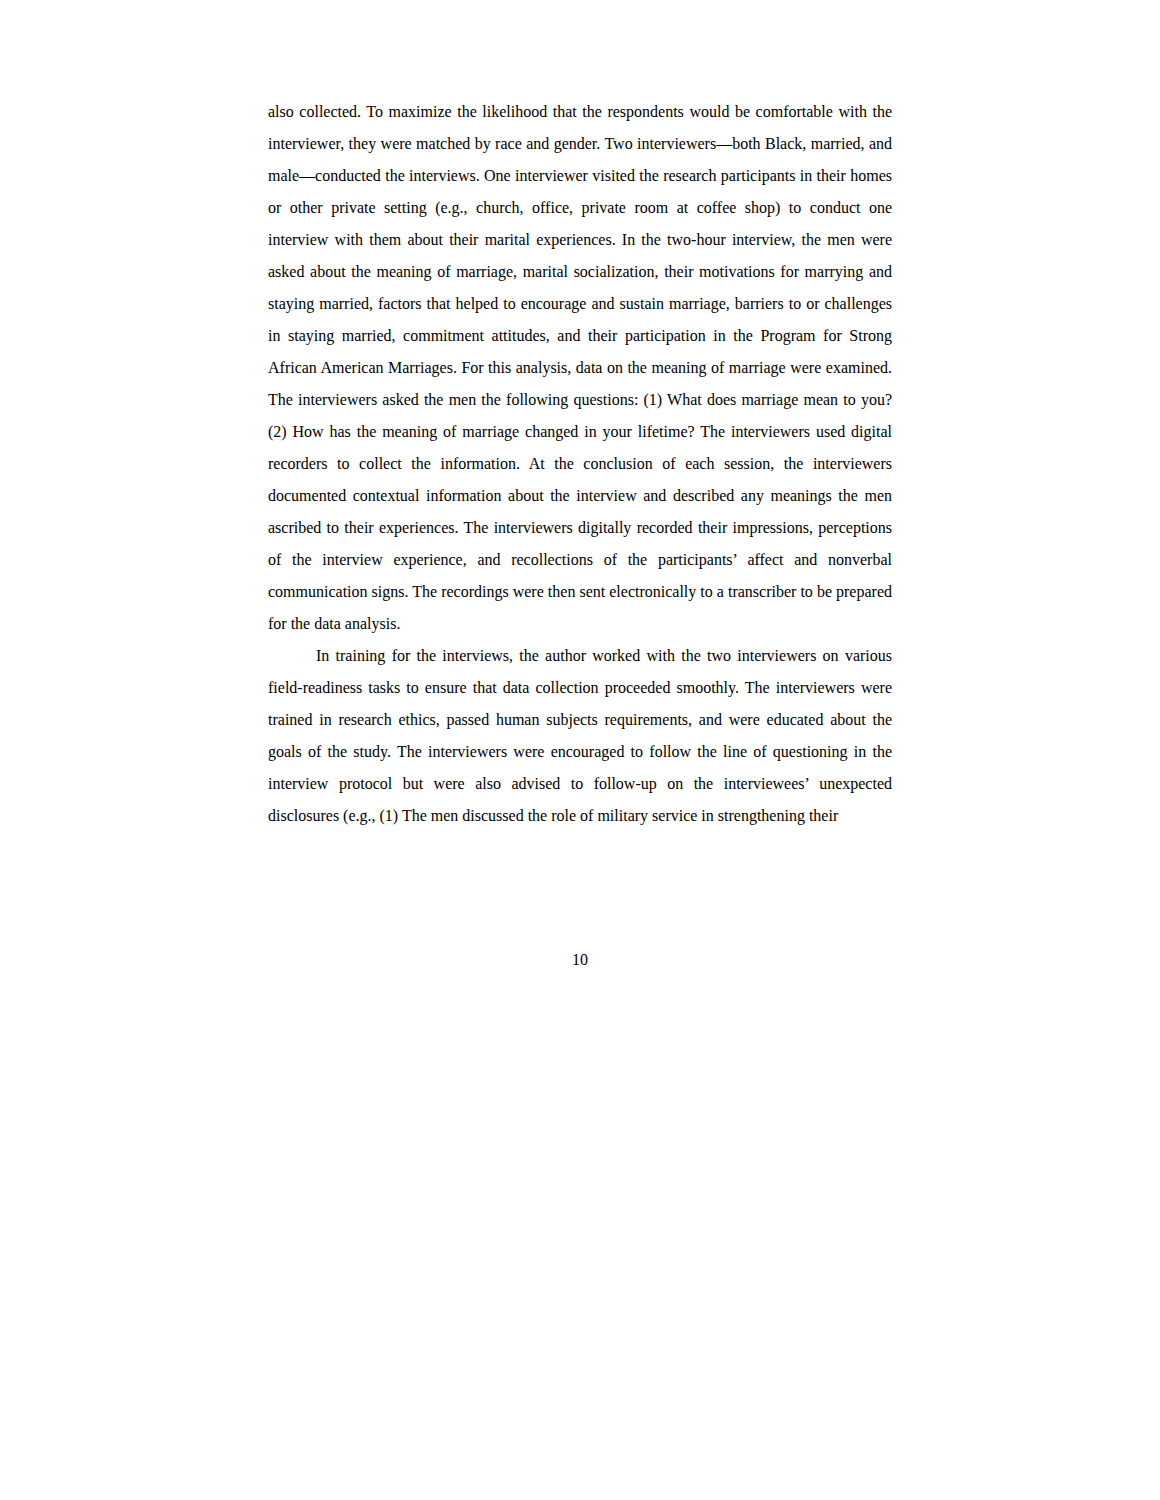also collected. To maximize the likelihood that the respondents would be comfortable with the interviewer, they were matched by race and gender. Two interviewers—both Black, married, and male—conducted the interviews. One interviewer visited the research participants in their homes or other private setting (e.g., church, office, private room at coffee shop) to conduct one interview with them about their marital experiences. In the two-hour interview, the men were asked about the meaning of marriage, marital socialization, their motivations for marrying and staying married, factors that helped to encourage and sustain marriage, barriers to or challenges in staying married, commitment attitudes, and their participation in the Program for Strong African American Marriages. For this analysis, data on the meaning of marriage were examined. The interviewers asked the men the following questions: (1) What does marriage mean to you? (2) How has the meaning of marriage changed in your lifetime? The interviewers used digital recorders to collect the information. At the conclusion of each session, the interviewers documented contextual information about the interview and described any meanings the men ascribed to their experiences. The interviewers digitally recorded their impressions, perceptions of the interview experience, and recollections of the participants’ affect and nonverbal communication signs. The recordings were then sent electronically to a transcriber to be prepared for the data analysis.
In training for the interviews, the author worked with the two interviewers on various field-readiness tasks to ensure that data collection proceeded smoothly. The interviewers were trained in research ethics, passed human subjects requirements, and were educated about the goals of the study. The interviewers were encouraged to follow the line of questioning in the interview protocol but were also advised to follow-up on the interviewees’ unexpected disclosures (e.g., (1) The men discussed the role of military service in strengthening their
10